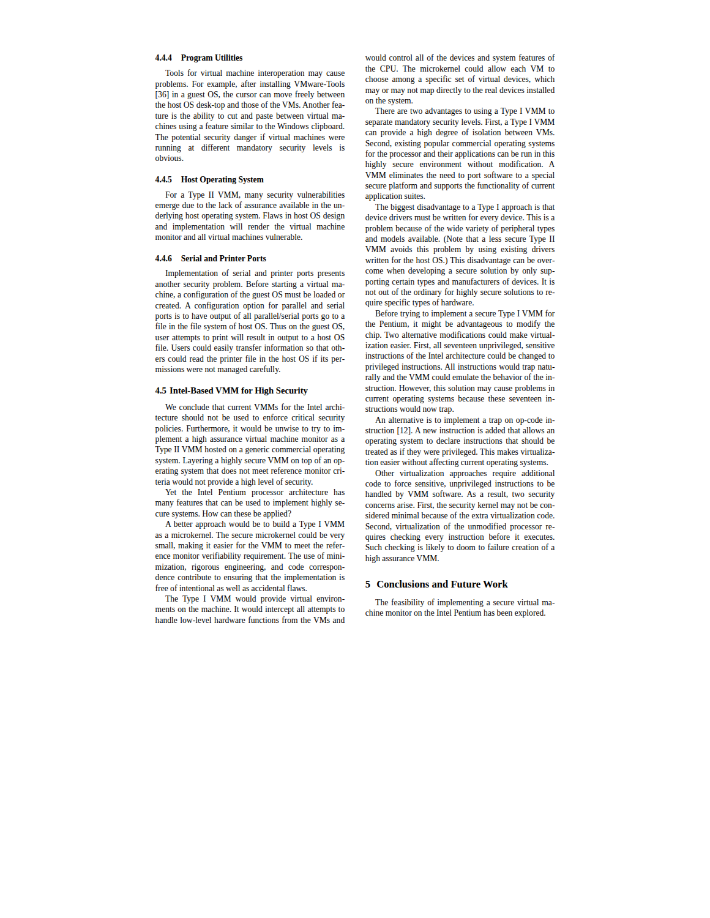4.4.4 Program Utilities
Tools for virtual machine interoperation may cause problems. For example, after installing VMware-Tools [36] in a guest OS, the cursor can move freely between the host OS desk-top and those of the VMs. Another feature is the ability to cut and paste between virtual machines using a feature similar to the Windows clipboard. The potential security danger if virtual machines were running at different mandatory security levels is obvious.
4.4.5 Host Operating System
For a Type II VMM, many security vulnerabilities emerge due to the lack of assurance available in the underlying host operating system. Flaws in host OS design and implementation will render the virtual machine monitor and all virtual machines vulnerable.
4.4.6 Serial and Printer Ports
Implementation of serial and printer ports presents another security problem. Before starting a virtual machine, a configuration of the guest OS must be loaded or created. A configuration option for parallel and serial ports is to have output of all parallel/serial ports go to a file in the file system of host OS. Thus on the guest OS, user attempts to print will result in output to a host OS file. Users could easily transfer information so that others could read the printer file in the host OS if its permissions were not managed carefully.
4.5 Intel-Based VMM for High Security
We conclude that current VMMs for the Intel architecture should not be used to enforce critical security policies. Furthermore, it would be unwise to try to implement a high assurance virtual machine monitor as a Type II VMM hosted on a generic commercial operating system. Layering a highly secure VMM on top of an operating system that does not meet reference monitor criteria would not provide a high level of security.
Yet the Intel Pentium processor architecture has many features that can be used to implement highly secure systems. How can these be applied?
A better approach would be to build a Type I VMM as a microkernel. The secure microkernel could be very small, making it easier for the VMM to meet the reference monitor verifiability requirement. The use of minimization, rigorous engineering, and code correspondence contribute to ensuring that the implementation is free of intentional as well as accidental flaws.
The Type I VMM would provide virtual environments on the machine. It would intercept all attempts to handle low-level hardware functions from the VMs and would control all of the devices and system features of the CPU. The microkernel could allow each VM to choose among a specific set of virtual devices, which may or may not map directly to the real devices installed on the system.
There are two advantages to using a Type I VMM to separate mandatory security levels. First, a Type I VMM can provide a high degree of isolation between VMs. Second, existing popular commercial operating systems for the processor and their applications can be run in this highly secure environment without modification. A VMM eliminates the need to port software to a special secure platform and supports the functionality of current application suites.
The biggest disadvantage to a Type I approach is that device drivers must be written for every device. This is a problem because of the wide variety of peripheral types and models available. (Note that a less secure Type II VMM avoids this problem by using existing drivers written for the host OS.) This disadvantage can be overcome when developing a secure solution by only supporting certain types and manufacturers of devices. It is not out of the ordinary for highly secure solutions to require specific types of hardware.
Before trying to implement a secure Type I VMM for the Pentium, it might be advantageous to modify the chip. Two alternative modifications could make virtualization easier. First, all seventeen unprivileged, sensitive instructions of the Intel architecture could be changed to privileged instructions. All instructions would trap naturally and the VMM could emulate the behavior of the instruction. However, this solution may cause problems in current operating systems because these seventeen instructions would now trap.
An alternative is to implement a trap on op-code instruction [12]. A new instruction is added that allows an operating system to declare instructions that should be treated as if they were privileged. This makes virtualization easier without affecting current operating systems.
Other virtualization approaches require additional code to force sensitive, unprivileged instructions to be handled by VMM software. As a result, two security concerns arise. First, the security kernel may not be considered minimal because of the extra virtualization code. Second, virtualization of the unmodified processor requires checking every instruction before it executes. Such checking is likely to doom to failure creation of a high assurance VMM.
5 Conclusions and Future Work
The feasibility of implementing a secure virtual machine monitor on the Intel Pentium has been explored.